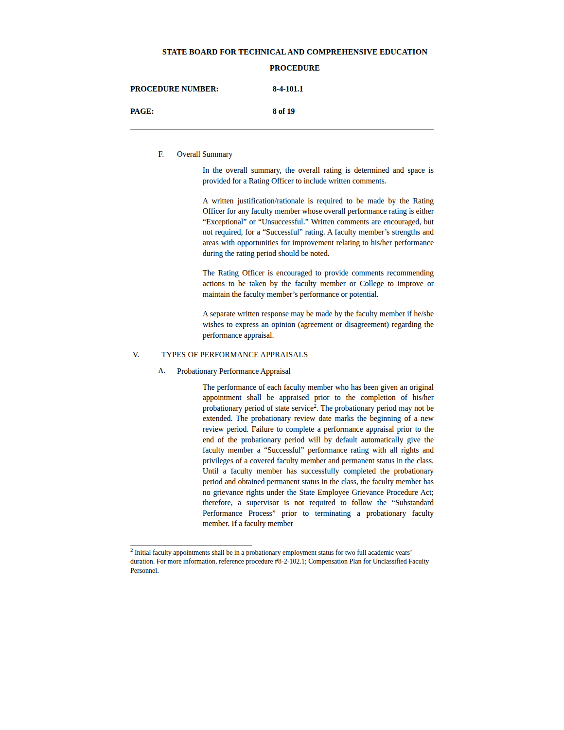STATE BOARD FOR TECHNICAL AND COMPREHENSIVE EDUCATION PROCEDURE
PROCEDURE NUMBER: 8-4-101.1
PAGE: 8 of 19
F. Overall Summary
In the overall summary, the overall rating is determined and space is provided for a Rating Officer to include written comments.
A written justification/rationale is required to be made by the Rating Officer for any faculty member whose overall performance rating is either “Exceptional” or “Unsuccessful.” Written comments are encouraged, but not required, for a “Successful” rating. A faculty member’s strengths and areas with opportunities for improvement relating to his/her performance during the rating period should be noted.
The Rating Officer is encouraged to provide comments recommending actions to be taken by the faculty member or College to improve or maintain the faculty member’s performance or potential.
A separate written response may be made by the faculty member if he/she wishes to express an opinion (agreement or disagreement) regarding the performance appraisal.
V. TYPES OF PERFORMANCE APPRAISALS
A. Probationary Performance Appraisal
The performance of each faculty member who has been given an original appointment shall be appraised prior to the completion of his/her probationary period of state service2. The probationary period may not be extended. The probationary review date marks the beginning of a new review period. Failure to complete a performance appraisal prior to the end of the probationary period will by default automatically give the faculty member a “Successful” performance rating with all rights and privileges of a covered faculty member and permanent status in the class. Until a faculty member has successfully completed the probationary period and obtained permanent status in the class, the faculty member has no grievance rights under the State Employee Grievance Procedure Act; therefore, a supervisor is not required to follow the “Substandard Performance Process” prior to terminating a probationary faculty member. If a faculty member
2 Initial faculty appointments shall be in a probationary employment status for two full academic years’ duration. For more information, reference procedure #8-2-102.1; Compensation Plan for Unclassified Faculty Personnel.